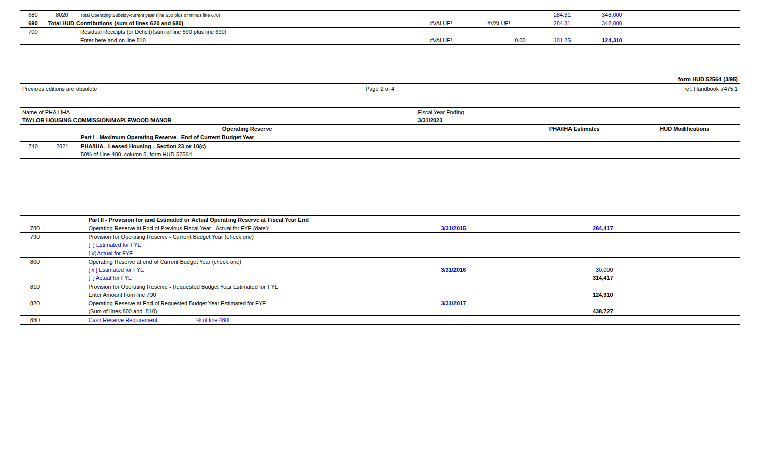| 680 | 8020 | Total Operating Subsidy-current year (line 630 plus or minus line 670) | | | 284.31 | 348,000 | | |
| 690 | Total HUD Contributions (sum of lines 620 and 680) | #VALUE! | #VALUE! | 284.31 | 348,000 | | |
| 700 | | Residual Receipts (or Deficit)(sum of line 590 plus line 690) | | | | | | |
| | | Enter here and on line 810 | #VALUE! | 0.00 | 101.25 | 124,310 | | |
| | | form HUD-52564 (3/95) |
| Previous editions are obsolete | Page 2 of 4 | ref. Handbook 7475.1 |
| Name of PHA / IHA | Fiscal Year Ending |
| TAYLOR HOUSING COMMISSION/MAPLEWOOD MANOR | 3/31/2023 | | |
| | | Operating Reserve | | PHA/IHA Estimates | HUD Modifications |
| | | Part I - Maximum Operating Reserve - End of Current Budget Year | | |
| 740 | 2821 | PHA/IHA - Leased Housing - Section 23 or 10(c) | | | |
| | | 50% of Line 480, column 5, form HUD-52564 | | | |
| | | Part II - Provision for and Estimated or Actual Operating Reserve at Fiscal Year End | | |
| 780 | | Operating Reserve at End of Previous Fiscal Year - Actual for FYE (date): | 3/31/2015 | 284,417 | |
| 790 | | Provision for Operating Reserve - Current Budget Year (check one) | | | |
| | | [ ] Estimated for FYE | | | |
| | | [ x] Actual for FYE | | | |
| 800 | | Operating Reserve at end of Current Budget Year (check one) | | | |
| | | [ x ] Estimated for FYE | 3/31/2016 | 30,000 | |
| | | [ ] Actual for FYE | | 314,417 | |
| 810 | | Provision for Operating Reserve - Requested Budget Year Estimated for FYE | | | |
| | | Enter Amount from line 700 | | 124,310 | |
| 820 | | Operating Reserve at End of Requested Budget Year Estimated for FYE | 3/31/2017 | | |
| | | (Sum of lines 800 and 810) | | 438,727 | |
| 830 | | Cash Reserve Requirement-____________% of line 480 | | | |